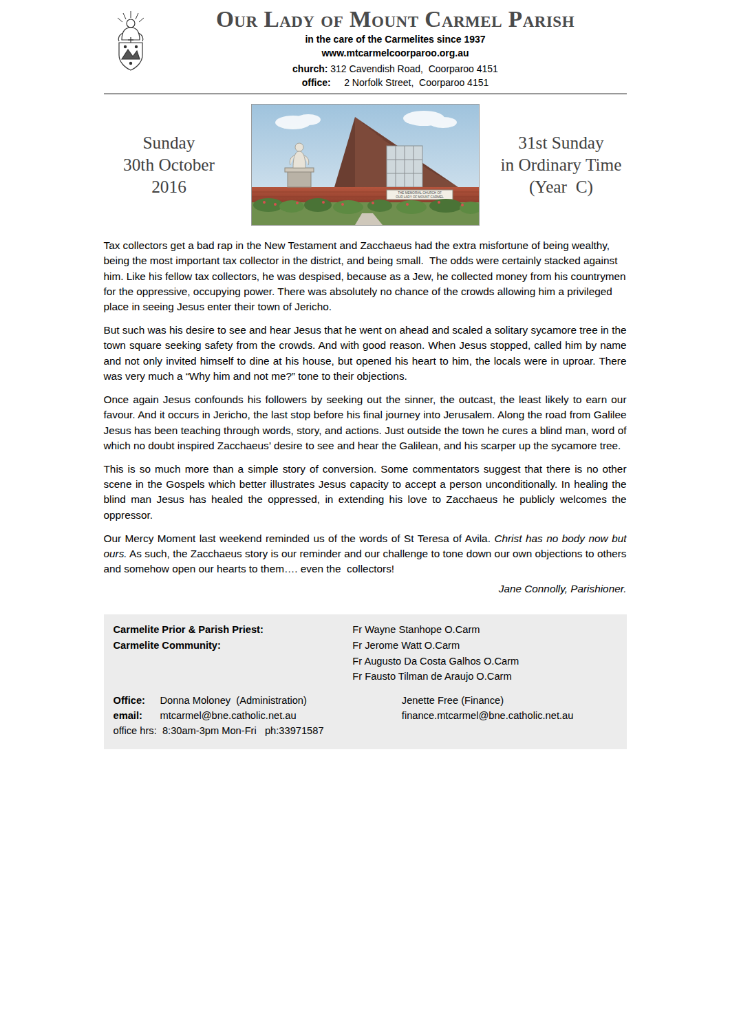Our Lady of Mount Carmel Parish
in the care of the Carmelites since 1937
www.mtcarmelcoorparoo.org.au
church: 312 Cavendish Road, Coorparoo 4151
office: 2 Norfolk Street, Coorparoo 4151
Sunday
30th October
2016
THE MEMORIAL CHURCH OF OUR LADY OF MOUNT CARMEL
31st Sunday
in Ordinary Time
(Year C)
Tax collectors get a bad rap in the New Testament and Zacchaeus had the extra misfortune of being wealthy, being the most important tax collector in the district, and being small. The odds were certainly stacked against him. Like his fellow tax collectors, he was despised, because as a Jew, he collected money from his countrymen for the oppressive, occupying power. There was absolutely no chance of the crowds allowing him a privileged place in seeing Jesus enter their town of Jericho.
But such was his desire to see and hear Jesus that he went on ahead and scaled a solitary sycamore tree in the town square seeking safety from the crowds. And with good reason. When Jesus stopped, called him by name and not only invited himself to dine at his house, but opened his heart to him, the locals were in uproar. There was very much a “Why him and not me?” tone to their objections.
Once again Jesus confounds his followers by seeking out the sinner, the outcast, the least likely to earn our favour. And it occurs in Jericho, the last stop before his final journey into Jerusalem. Along the road from Galilee Jesus has been teaching through words, story, and actions. Just outside the town he cures a blind man, word of which no doubt inspired Zacchaeus’ desire to see and hear the Galilean, and his scarper up the sycamore tree.
This is so much more than a simple story of conversion. Some commentators suggest that there is no other scene in the Gospels which better illustrates Jesus capacity to accept a person unconditionally. In healing the blind man Jesus has healed the oppressed, in extending his love to Zacchaeus he publicly welcomes the oppressor.
Our Mercy Moment last weekend reminded us of the words of St Teresa of Avila. Christ has no body now but ours. As such, the Zacchaeus story is our reminder and our challenge to tone down our own objections to others and somehow open our hearts to them…. even the collectors!
Jane Connolly, Parishioner.
| Carmelite Prior & Parish Priest: | Fr Wayne Stanhope O.Carm |
| Carmelite Community: | Fr Jerome Watt O.Carm |
| | Fr Augusto Da Costa Galhos O.Carm |
| | Fr Fausto Tilman de Araujo O.Carm |
| Office: | Donna Moloney (Administration) | Jenette Free (Finance) |
| email: | mtcarmel@bne.catholic.net.au | finance.mtcarmel@bne.catholic.net.au |
| office hrs: 8:30am-3pm Mon-Fri ph:33971587 |